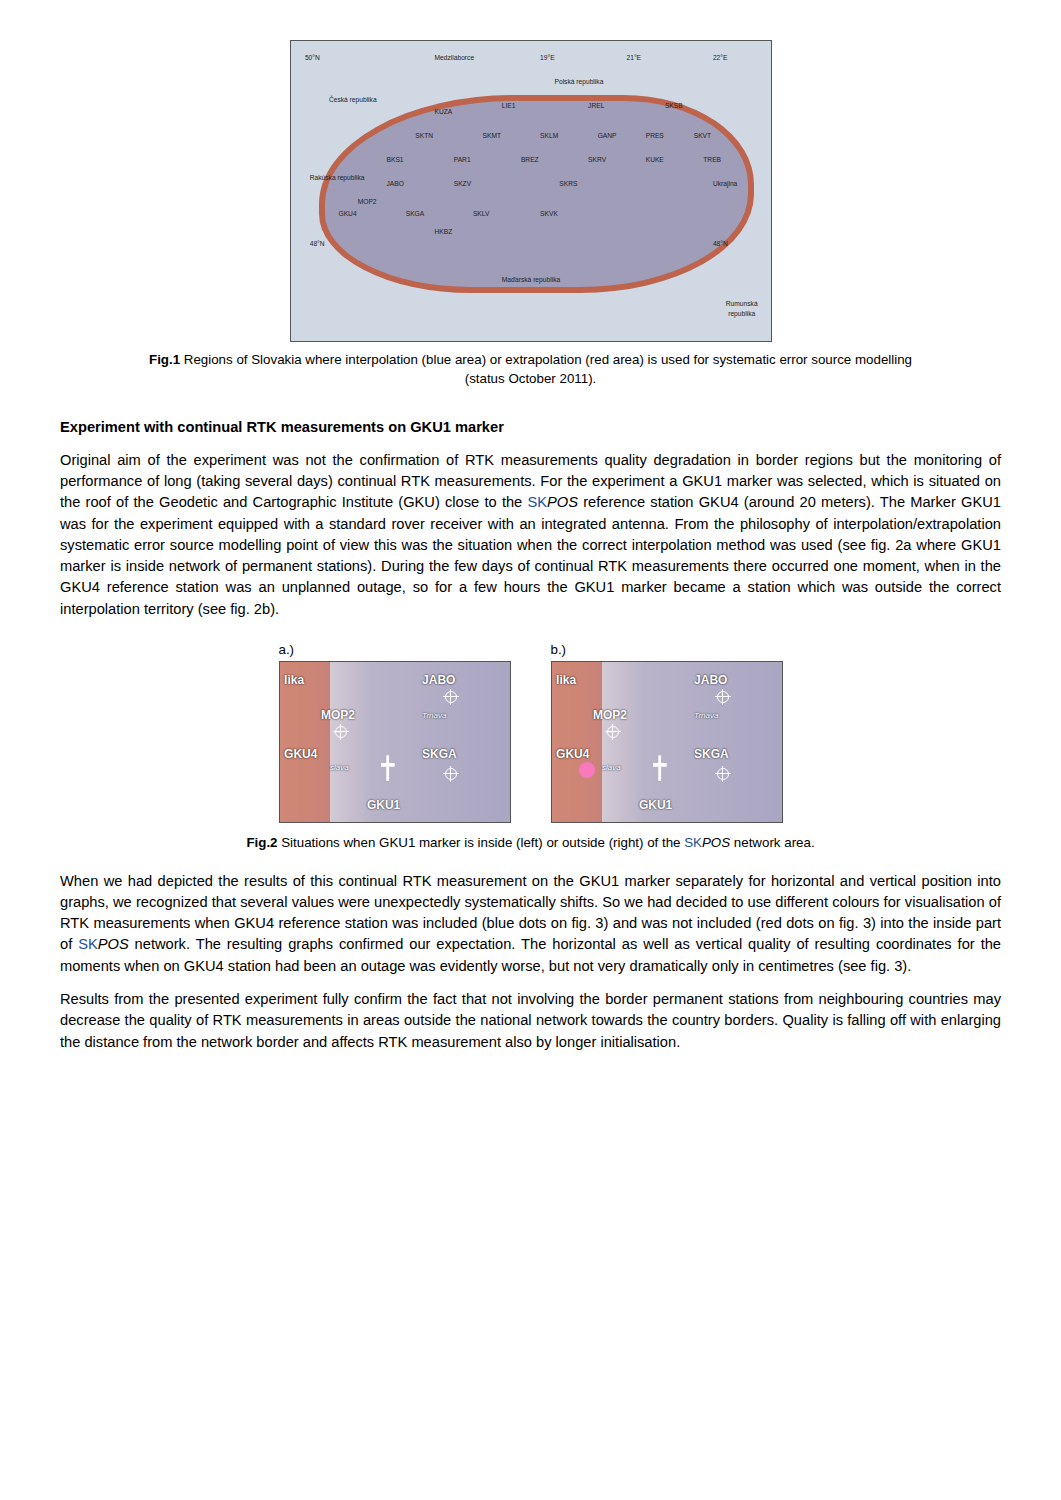50°N Medzilaborce 19°E 21°E 22°E Polská republika Česká republika KUZA LIE1 JREL SKSB SKTN SKMT SKLM GANP PRES SKVT BKS1 PAR1 BREZ SKRV KUKE TREB Rakúska republika JABO SKZV SKRS Ukrajina MOP2 GKU4 SKGA SKLV SKVK HKBZ 48°N 48°N Maďarská republika Rumunská republika
Fig.1 Regions of Slovakia where interpolation (blue area) or extrapolation (red area) is used for systematic error source modelling (status October 2011).
Experiment with continual RTK measurements on GKU1 marker
Original aim of the experiment was not the confirmation of RTK measurements quality degradation in border regions but the monitoring of performance of long (taking several days) continual RTK measurements. For the experiment a GKU1 marker was selected, which is situated on the roof of the Geodetic and Cartographic Institute (GKU) close to the SK POS reference station GKU4 (around 20 meters). The Marker GKU1 was for the experiment equipped with a standard rover receiver with an integrated antenna. From the philosophy of interpolation/extrapolation systematic error source modelling point of view this was the situation when the correct interpolation method was used (see fig. 2a where GKU1 marker is inside network of permanent stations). During the few days of continual RTK measurements there occurred one moment, when in the GKU4 reference station was an unplanned outage, so for a few hours the GKU1 marker became a station which was outside the correct interpolation territory (see fig. 2b).
a.)
lika JABO
MOP2
Trnava GKU4 SKGA
slava
GKU1
b.)
lika JABO
MOP2
Trnava GKU4
SKGA
slava
GKU1
Fig.2 Situations when GKU1 marker is inside (left) or outside (right) of the SK POS network area.
When we had depicted the results of this continual RTK measurement on the GKU1 marker separately for horizontal and vertical position into graphs, we recognized that several values were unexpectedly systematically shifts. So we had decided to use different colours for visualisation of RTK measurements when GKU4 reference station was included (blue dots on fig. 3) and was not included (red dots on fig. 3) into the inside part of SK POS network. The resulting graphs confirmed our expectation. The horizontal as well as vertical quality of resulting coordinates for the moments when on GKU4 station had been an outage was evidently worse, but not very dramatically only in centimetres (see fig. 3).
Results from the presented experiment fully confirm the fact that not involving the border permanent stations from neighbouring countries may decrease the quality of RTK measurements in areas outside the national network towards the country borders. Quality is falling off with enlarging the distance from the network border and affects RTK measurement also by longer initialisation.